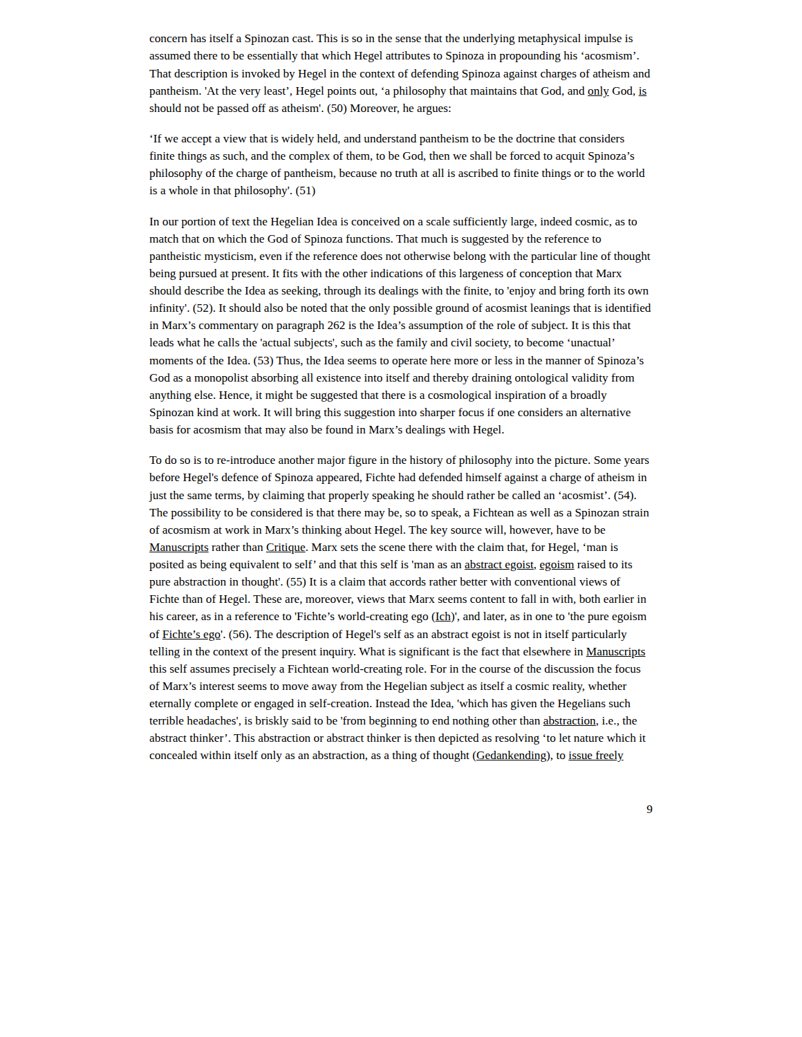concern has itself a Spinozan cast. This is so in the sense that the underlying metaphysical impulse is assumed there to be essentially that which Hegel attributes to Spinoza in propounding his ‘acosmism’. That description is invoked by Hegel in the context of defending Spinoza against charges of atheism and pantheism. 'At the very least’, Hegel points out, ‘a philosophy that maintains that God, and only God, is should not be passed off as atheism'. (50) Moreover, he argues:
‘If we accept a view that is widely held, and understand pantheism to be the doctrine that considers finite things as such, and the complex of them, to be God, then we shall be forced to acquit Spinoza’s philosophy of the charge of pantheism, because no truth at all is ascribed to finite things or to the world is a whole in that philosophy'. (51)
In our portion of text the Hegelian Idea is conceived on a scale sufficiently large, indeed cosmic, as to match that on which the God of Spinoza functions. That much is suggested by the reference to pantheistic mysticism, even if the reference does not otherwise belong with the particular line of thought being pursued at present. It fits with the other indications of this largeness of conception that Marx should describe the Idea as seeking, through its dealings with the finite, to 'enjoy and bring forth its own infinity'. (52). It should also be noted that the only possible ground of acosmist leanings that is identified in Marx’s commentary on paragraph 262 is the Idea’s assumption of the role of subject. It is this that leads what he calls the 'actual subjects', such as the family and civil society, to become ‘unactual’ moments of the Idea. (53) Thus, the Idea seems to operate here more or less in the manner of Spinoza’s God as a monopolist absorbing all existence into itself and thereby draining ontological validity from anything else. Hence, it might be suggested that there is a cosmological inspiration of a broadly Spinozan kind at work. It will bring this suggestion into sharper focus if one considers an alternative basis for acosmism that may also be found in Marx’s dealings with Hegel.
To do so is to re-introduce another major figure in the history of philosophy into the picture. Some years before Hegel's defence of Spinoza appeared, Fichte had defended himself against a charge of atheism in just the same terms, by claiming that properly speaking he should rather be called an ‘acosmist’. (54). The possibility to be considered is that there may be, so to speak, a Fichtean as well as a Spinozan strain of acosmism at work in Marx’s thinking about Hegel. The key source will, however, have to be Manuscripts rather than Critique. Marx sets the scene there with the claim that, for Hegel, ‘man is posited as being equivalent to self’ and that this self is 'man as an abstract egoist, egoism raised to its pure abstraction in thought'. (55) It is a claim that accords rather better with conventional views of Fichte than of Hegel. These are, moreover, views that Marx seems content to fall in with, both earlier in his career, as in a reference to 'Fichte’s world-creating ego (Ich)', and later, as in one to 'the pure egoism of Fichte’s ego'. (56). The description of Hegel's self as an abstract egoist is not in itself particularly telling in the context of the present inquiry. What is significant is the fact that elsewhere in Manuscripts this self assumes precisely a Fichtean world-creating role. For in the course of the discussion the focus of Marx’s interest seems to move away from the Hegelian subject as itself a cosmic reality, whether eternally complete or engaged in self-creation. Instead the Idea, 'which has given the Hegelians such terrible headaches', is briskly said to be 'from beginning to end nothing other than abstraction, i.e., the abstract thinker’. This abstraction or abstract thinker is then depicted as resolving ‘to let nature which it concealed within itself only as an abstraction, as a thing of thought (Gedankending), to issue freely
9